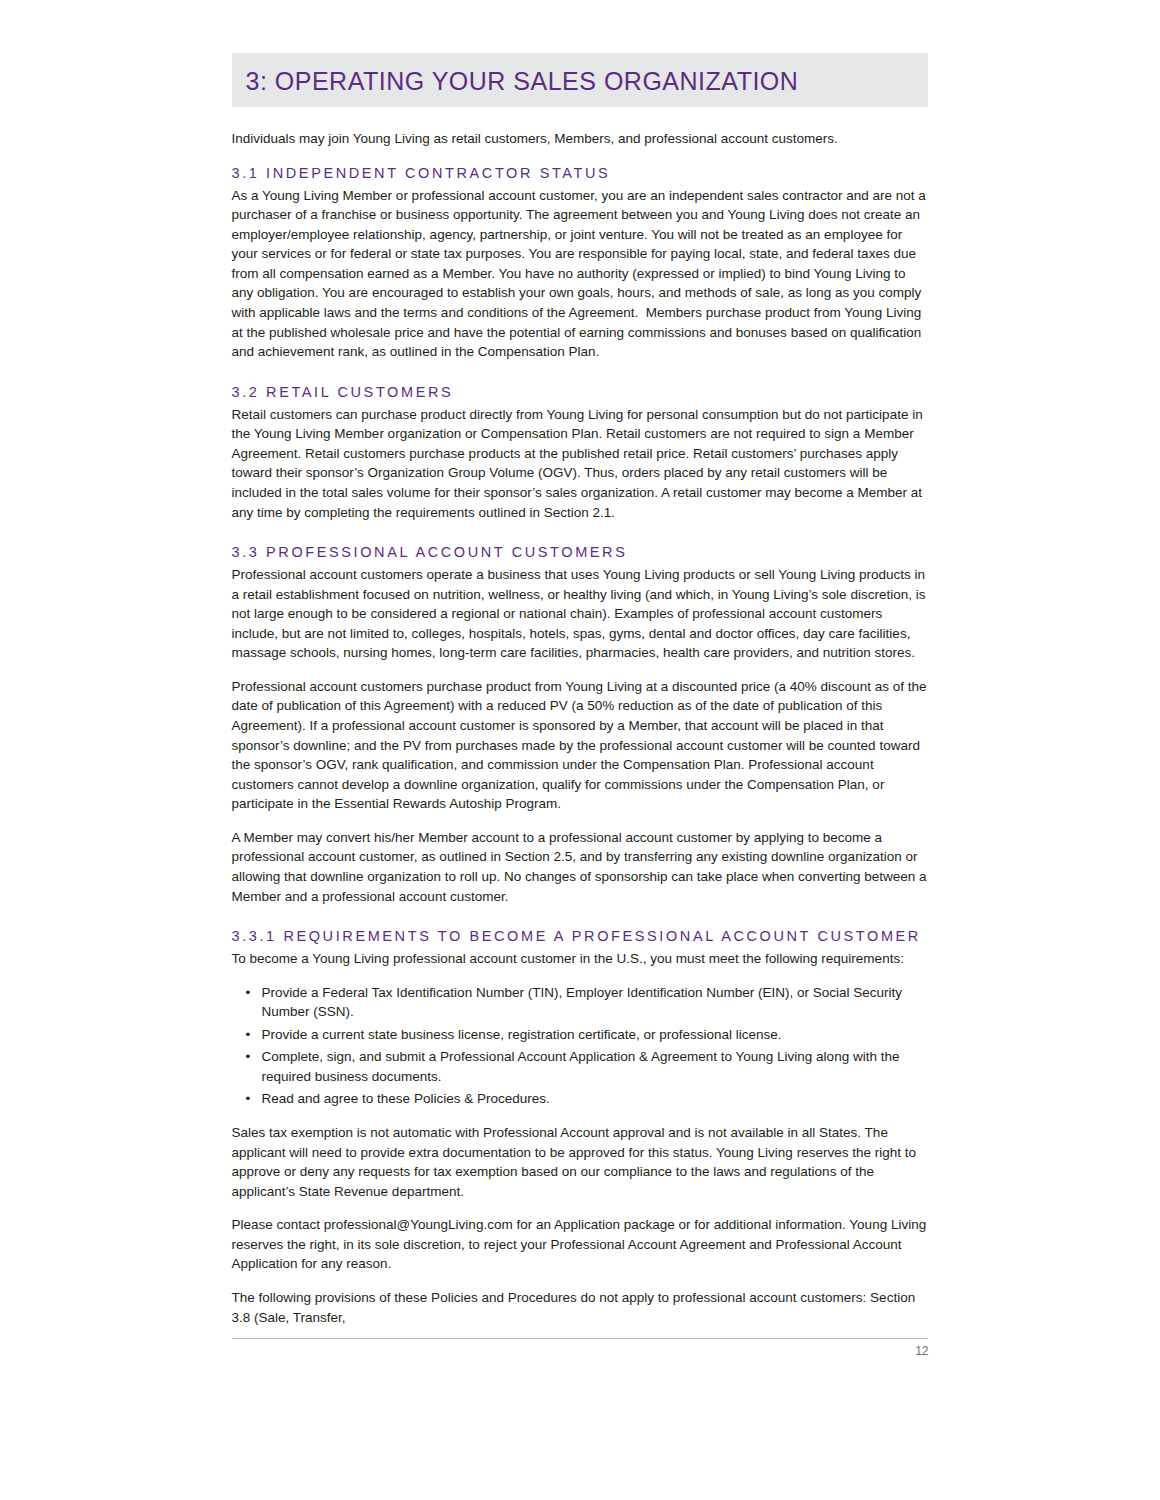3: Operating Your Sales Organization
Individuals may join Young Living as retail customers, Members, and professional account customers.
3.1 Independent Contractor Status
As a Young Living Member or professional account customer, you are an independent sales contractor and are not a purchaser of a franchise or business opportunity. The agreement between you and Young Living does not create an employer/employee relationship, agency, partnership, or joint venture. You will not be treated as an employee for your services or for federal or state tax purposes. You are responsible for paying local, state, and federal taxes due from all compensation earned as a Member. You have no authority (expressed or implied) to bind Young Living to any obligation. You are encouraged to establish your own goals, hours, and methods of sale, as long as you comply with applicable laws and the terms and conditions of the Agreement. Members purchase product from Young Living at the published wholesale price and have the potential of earning commissions and bonuses based on qualification and achievement rank, as outlined in the Compensation Plan.
3.2 Retail Customers
Retail customers can purchase product directly from Young Living for personal consumption but do not participate in the Young Living Member organization or Compensation Plan. Retail customers are not required to sign a Member Agreement. Retail customers purchase products at the published retail price. Retail customers’ purchases apply toward their sponsor’s Organization Group Volume (OGV). Thus, orders placed by any retail customers will be included in the total sales volume for their sponsor’s sales organization. A retail customer may become a Member at any time by completing the requirements outlined in Section 2.1.
3.3 Professional Account Customers
Professional account customers operate a business that uses Young Living products or sell Young Living products in a retail establishment focused on nutrition, wellness, or healthy living (and which, in Young Living’s sole discretion, is not large enough to be considered a regional or national chain). Examples of professional account customers include, but are not limited to, colleges, hospitals, hotels, spas, gyms, dental and doctor offices, day care facilities, massage schools, nursing homes, long-term care facilities, pharmacies, health care providers, and nutrition stores.
Professional account customers purchase product from Young Living at a discounted price (a 40% discount as of the date of publication of this Agreement) with a reduced PV (a 50% reduction as of the date of publication of this Agreement). If a professional account customer is sponsored by a Member, that account will be placed in that sponsor’s downline; and the PV from purchases made by the professional account customer will be counted toward the sponsor’s OGV, rank qualification, and commission under the Compensation Plan. Professional account customers cannot develop a downline organization, qualify for commissions under the Compensation Plan, or participate in the Essential Rewards Autoship Program.
A Member may convert his/her Member account to a professional account customer by applying to become a professional account customer, as outlined in Section 2.5, and by transferring any existing downline organization or allowing that downline organization to roll up. No changes of sponsorship can take place when converting between a Member and a professional account customer.
3.3.1 Requirements to Become a Professional Account Customer
To become a Young Living professional account customer in the U.S., you must meet the following requirements:
Provide a Federal Tax Identification Number (TIN), Employer Identification Number (EIN), or Social Security Number (SSN).
Provide a current state business license, registration certificate, or professional license.
Complete, sign, and submit a Professional Account Application & Agreement to Young Living along with the required business documents.
Read and agree to these Policies & Procedures.
Sales tax exemption is not automatic with Professional Account approval and is not available in all States. The applicant will need to provide extra documentation to be approved for this status. Young Living reserves the right to approve or deny any requests for tax exemption based on our compliance to the laws and regulations of the applicant’s State Revenue department.
Please contact professional@YoungLiving.com for an Application package or for additional information. Young Living reserves the right, in its sole discretion, to reject your Professional Account Agreement and Professional Account Application for any reason.
The following provisions of these Policies and Procedures do not apply to professional account customers: Section 3.8 (Sale, Transfer,
12